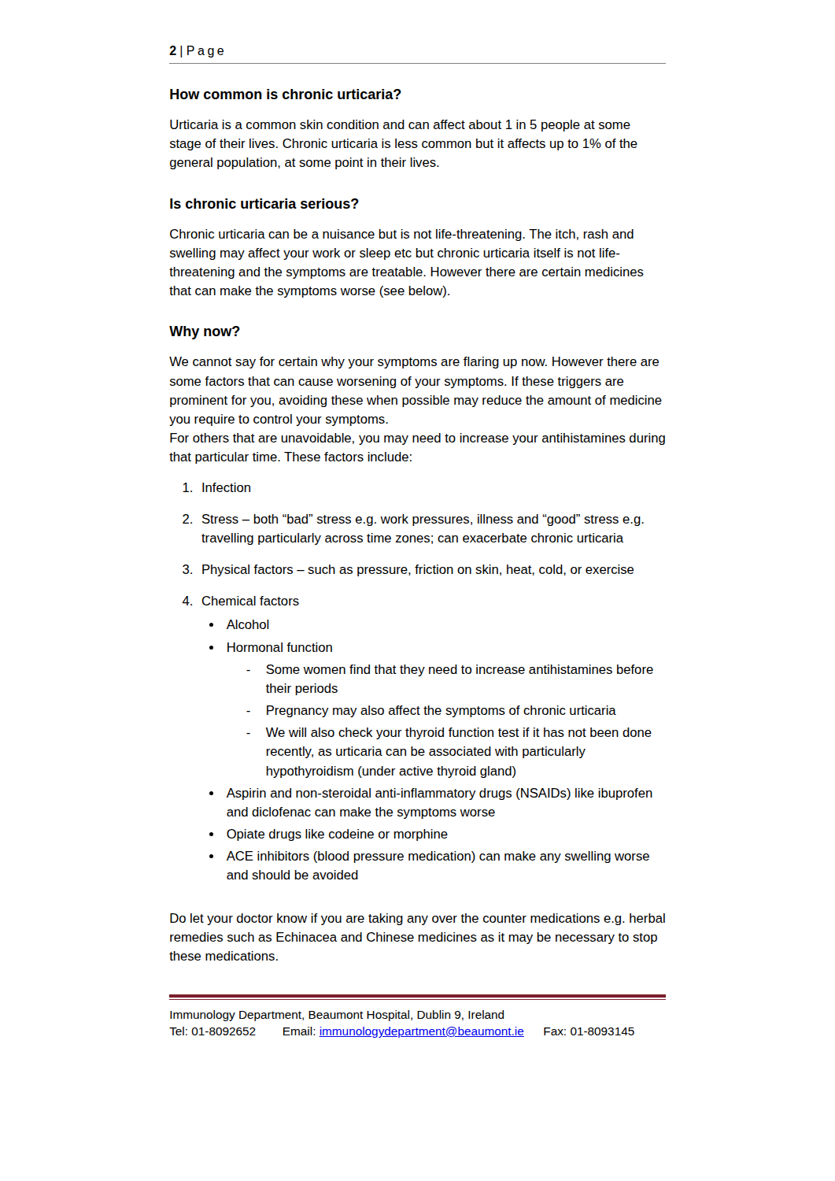2|Page
How common is chronic urticaria?
Urticaria is a common skin condition and can affect about 1 in 5 people at some stage of their lives. Chronic urticaria is less common but it affects up to 1% of the general population, at some point in their lives.
Is chronic urticaria serious?
Chronic urticaria can be a nuisance but is not life-threatening. The itch, rash and swelling may affect your work or sleep etc but chronic urticaria itself is not life-threatening and the symptoms are treatable. However there are certain medicines that can make the symptoms worse (see below).
Why now?
We cannot say for certain why your symptoms are flaring up now. However there are some factors that can cause worsening of your symptoms. If these triggers are prominent for you, avoiding these when possible may reduce the amount of medicine you require to control your symptoms.
For others that are unavoidable, you may need to increase your antihistamines during that particular time. These factors include:
Infection
Stress – both “bad” stress e.g. work pressures, illness and “good” stress e.g. travelling particularly across time zones; can exacerbate chronic urticaria
Physical factors – such as pressure, friction on skin, heat, cold, or exercise
Chemical factors
Alcohol
Hormonal function
Some women find that they need to increase antihistamines before their periods
Pregnancy may also affect the symptoms of chronic urticaria
We will also check your thyroid function test if it has not been done recently, as urticaria can be associated with particularly hypothyroidism (under active thyroid gland)
Aspirin and non-steroidal anti-inflammatory drugs (NSAIDs) like ibuprofen and diclofenac can make the symptoms worse
Opiate drugs like codeine or morphine
ACE inhibitors (blood pressure medication) can make any swelling worse and should be avoided
Do let your doctor know if you are taking any over the counter medications e.g. herbal remedies such as Echinacea and Chinese medicines as it may be necessary to stop these medications.
Immunology Department, Beaumont Hospital, Dublin 9, Ireland
Tel: 01-8092652 Email: immunologydepartment@beaumont.ie Fax: 01-8093145